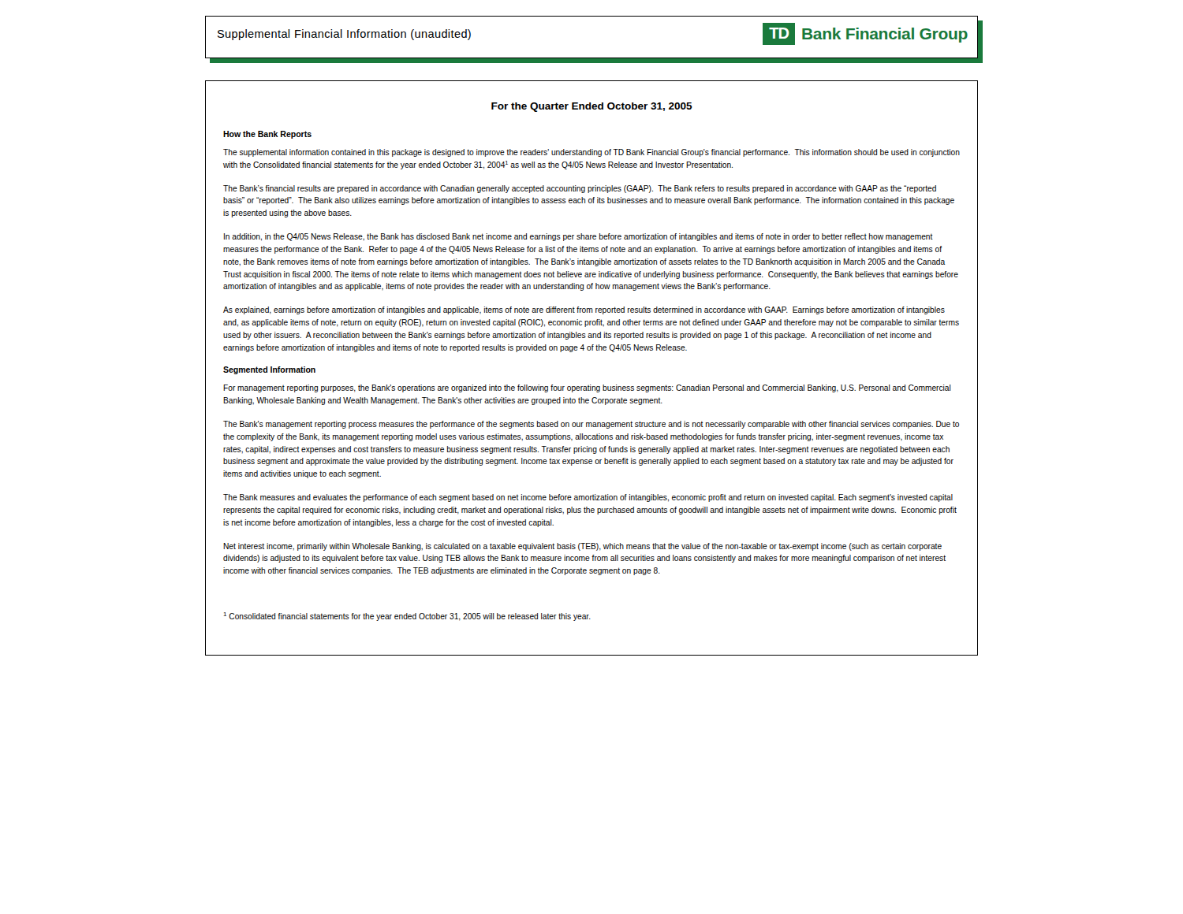Supplemental Financial Information (unaudited)
TD Bank Financial Group
For the Quarter Ended October 31, 2005
How the Bank Reports
The supplemental information contained in this package is designed to improve the readers' understanding of TD Bank Financial Group's financial performance. This information should be used in conjunction with the Consolidated financial statements for the year ended October 31, 20041 as well as the Q4/05 News Release and Investor Presentation.
The Bank’s financial results are prepared in accordance with Canadian generally accepted accounting principles (GAAP). The Bank refers to results prepared in accordance with GAAP as the “reported basis” or “reported”. The Bank also utilizes earnings before amortization of intangibles to assess each of its businesses and to measure overall Bank performance. The information contained in this package is presented using the above bases.
In addition, in the Q4/05 News Release, the Bank has disclosed Bank net income and earnings per share before amortization of intangibles and items of note in order to better reflect how management measures the performance of the Bank. Refer to page 4 of the Q4/05 News Release for a list of the items of note and an explanation. To arrive at earnings before amortization of intangibles and items of note, the Bank removes items of note from earnings before amortization of intangibles. The Bank’s intangible amortization of assets relates to the TD Banknorth acquisition in March 2005 and the Canada Trust acquisition in fiscal 2000. The items of note relate to items which management does not believe are indicative of underlying business performance. Consequently, the Bank believes that earnings before amortization of intangibles and as applicable, items of note provides the reader with an understanding of how management views the Bank’s performance.
As explained, earnings before amortization of intangibles and applicable, items of note are different from reported results determined in accordance with GAAP. Earnings before amortization of intangibles and, as applicable items of note, return on equity (ROE), return on invested capital (ROIC), economic profit, and other terms are not defined under GAAP and therefore may not be comparable to similar terms used by other issuers. A reconciliation between the Bank's earnings before amortization of intangibles and its reported results is provided on page 1 of this package. A reconciliation of net income and earnings before amortization of intangibles and items of note to reported results is provided on page 4 of the Q4/05 News Release.
Segmented Information
For management reporting purposes, the Bank's operations are organized into the following four operating business segments: Canadian Personal and Commercial Banking, U.S. Personal and Commercial Banking, Wholesale Banking and Wealth Management. The Bank's other activities are grouped into the Corporate segment.
The Bank's management reporting process measures the performance of the segments based on our management structure and is not necessarily comparable with other financial services companies. Due to the complexity of the Bank, its management reporting model uses various estimates, assumptions, allocations and risk-based methodologies for funds transfer pricing, inter-segment revenues, income tax rates, capital, indirect expenses and cost transfers to measure business segment results. Transfer pricing of funds is generally applied at market rates. Inter-segment revenues are negotiated between each business segment and approximate the value provided by the distributing segment. Income tax expense or benefit is generally applied to each segment based on a statutory tax rate and may be adjusted for items and activities unique to each segment.
The Bank measures and evaluates the performance of each segment based on net income before amortization of intangibles, economic profit and return on invested capital. Each segment's invested capital represents the capital required for economic risks, including credit, market and operational risks, plus the purchased amounts of goodwill and intangible assets net of impairment write downs. Economic profit is net income before amortization of intangibles, less a charge for the cost of invested capital.
Net interest income, primarily within Wholesale Banking, is calculated on a taxable equivalent basis (TEB), which means that the value of the non-taxable or tax-exempt income (such as certain corporate dividends) is adjusted to its equivalent before tax value. Using TEB allows the Bank to measure income from all securities and loans consistently and makes for more meaningful comparison of net interest income with other financial services companies. The TEB adjustments are eliminated in the Corporate segment on page 8.
1 Consolidated financial statements for the year ended October 31, 2005 will be released later this year.